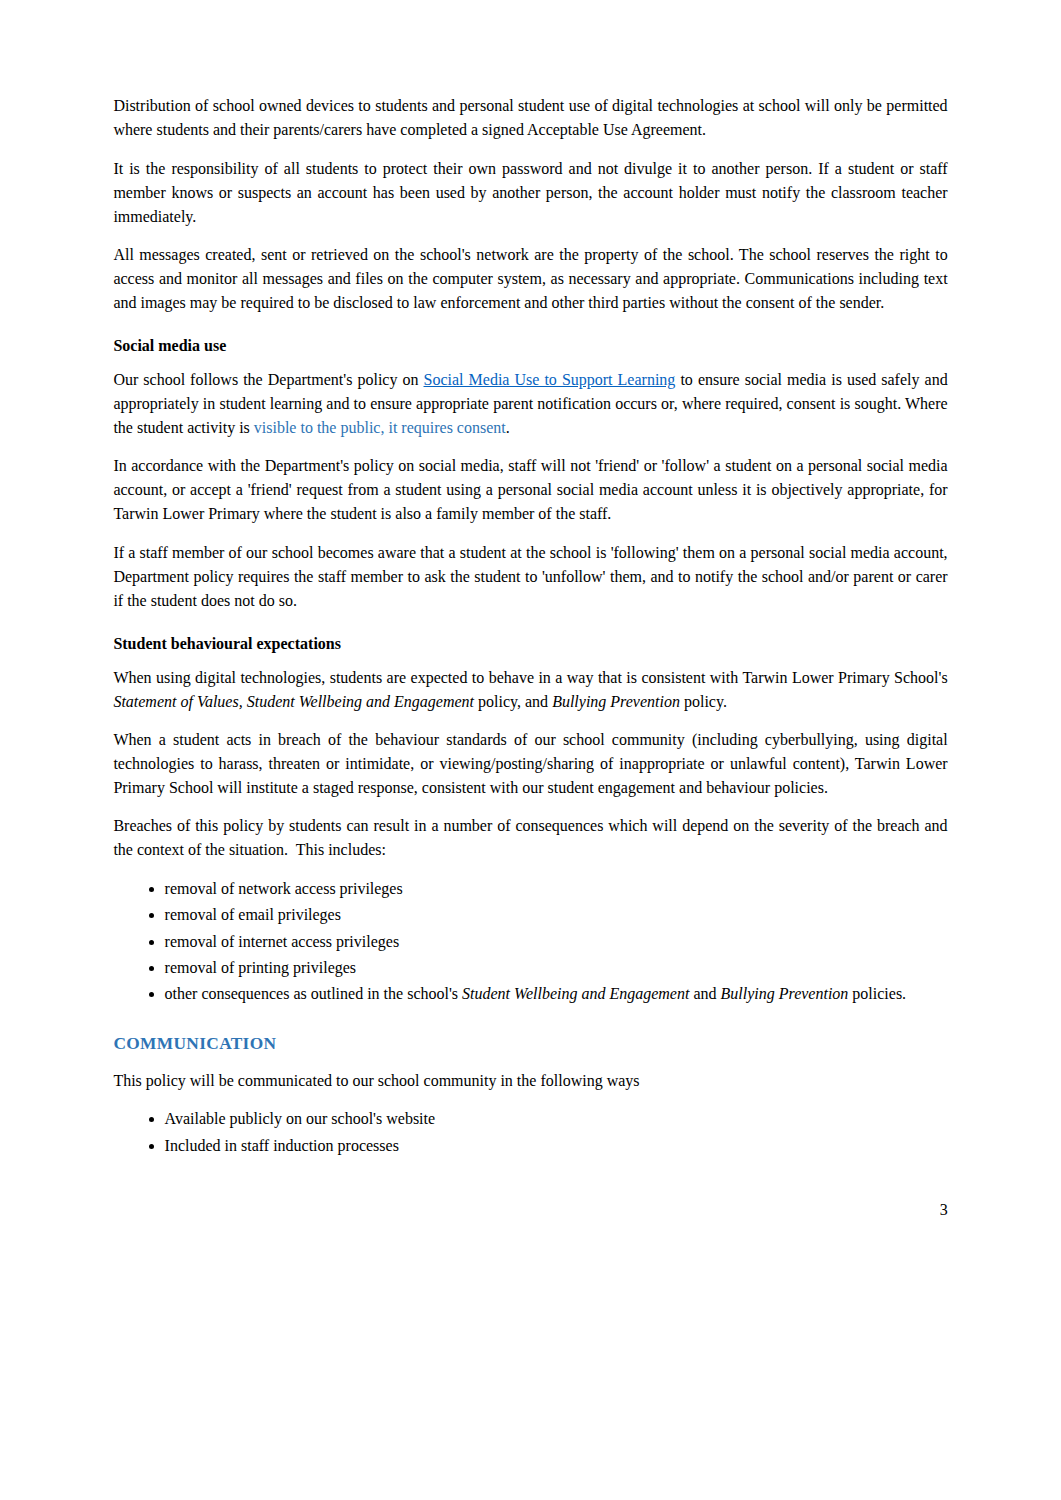Distribution of school owned devices to students and personal student use of digital technologies at school will only be permitted where students and their parents/carers have completed a signed Acceptable Use Agreement.
It is the responsibility of all students to protect their own password and not divulge it to another person. If a student or staff member knows or suspects an account has been used by another person, the account holder must notify the classroom teacher immediately.
All messages created, sent or retrieved on the school's network are the property of the school. The school reserves the right to access and monitor all messages and files on the computer system, as necessary and appropriate. Communications including text and images may be required to be disclosed to law enforcement and other third parties without the consent of the sender.
Social media use
Our school follows the Department's policy on Social Media Use to Support Learning to ensure social media is used safely and appropriately in student learning and to ensure appropriate parent notification occurs or, where required, consent is sought. Where the student activity is visible to the public, it requires consent.
In accordance with the Department's policy on social media, staff will not 'friend' or 'follow' a student on a personal social media account, or accept a 'friend' request from a student using a personal social media account unless it is objectively appropriate, for Tarwin Lower Primary where the student is also a family member of the staff.
If a staff member of our school becomes aware that a student at the school is 'following' them on a personal social media account, Department policy requires the staff member to ask the student to 'unfollow' them, and to notify the school and/or parent or carer if the student does not do so.
Student behavioural expectations
When using digital technologies, students are expected to behave in a way that is consistent with Tarwin Lower Primary School's Statement of Values, Student Wellbeing and Engagement policy, and Bullying Prevention policy.
When a student acts in breach of the behaviour standards of our school community (including cyberbullying, using digital technologies to harass, threaten or intimidate, or viewing/posting/sharing of inappropriate or unlawful content), Tarwin Lower Primary School will institute a staged response, consistent with our student engagement and behaviour policies.
Breaches of this policy by students can result in a number of consequences which will depend on the severity of the breach and the context of the situation. This includes:
removal of network access privileges
removal of email privileges
removal of internet access privileges
removal of printing privileges
other consequences as outlined in the school's Student Wellbeing and Engagement and Bullying Prevention policies.
COMMUNICATION
This policy will be communicated to our school community in the following ways
Available publicly on our school's website
Included in staff induction processes
3